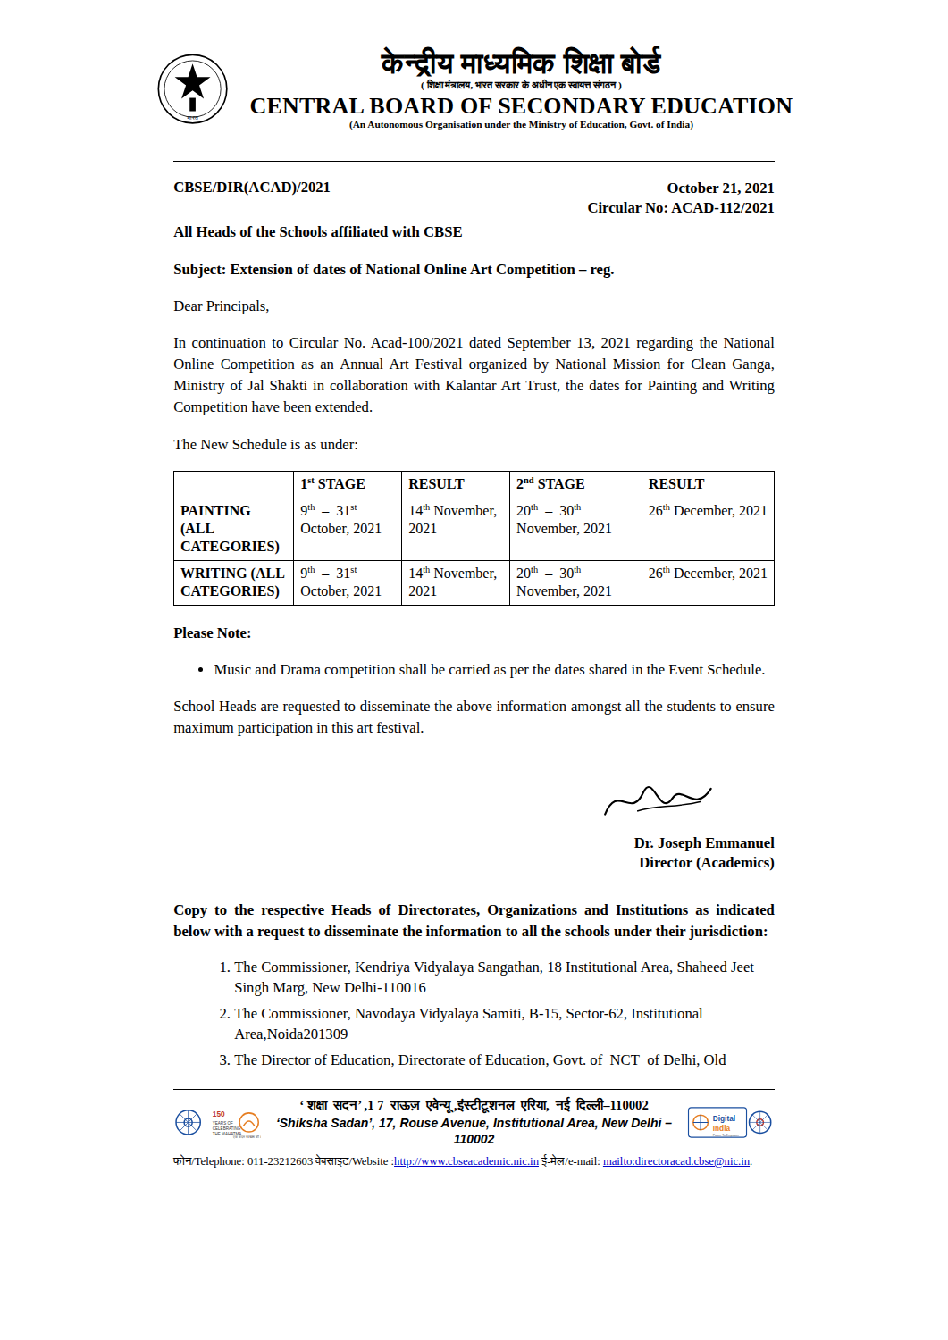भारत
केन्द्रीय माध्यमिक शिक्षा बोर्ड
( शिक्षा मंत्रालय, भारत सरकार के अधीन एक स्वायत्त संगठन )
CENTRAL BOARD OF SECONDARY EDUCATION
(An Autonomous Organisation under the Ministry of Education, Govt. of India)
CBSE/DIR(ACAD)/2021
October 21, 2021
Circular No: ACAD-112/2021
All Heads of the Schools affiliated with CBSE
Subject: Extension of dates of National Online Art Competition – reg.
Dear Principals,
In continuation to Circular No. Acad-100/2021 dated September 13, 2021 regarding the National Online Competition as an Annual Art Festival organized by National Mission for Clean Ganga, Ministry of Jal Shakti in collaboration with Kalantar Art Trust, the dates for Painting and Writing Competition have been extended.
The New Schedule is as under:
| | 1 st STAGE | RESULT | 2 nd STAGE | RESULT |
| --- | --- | --- | --- | --- |
| PAINTING (ALL CATEGORIES) | 9 th – 31 st October, 2021 | 14 th November, 2021 | 20 th – 30 th November, 2021 | 26 th December, 2021 |
| WRITING (ALL CATEGORIES) | 9 th – 31 st October, 2021 | 14 th November, 2021 | 20 th – 30 th November, 2021 | 26 th December, 2021 |
Please Note:
Music and Drama competition shall be carried as per the dates shared in the Event Schedule.
School Heads are requested to disseminate the above information amongst all the students to ensure maximum participation in this art festival.
Dr. Joseph Emmanuel
Director (Academics)
Copy to the respective Heads of Directorates, Organizations and Institutions as indicated below with a request to disseminate the information to all the schools under their jurisdiction:
The Commissioner, Kendriya Vidyalaya Sangathan, 18 Institutional Area, Shaheed Jeet Singh Marg, New Delhi-110016
The Commissioner, Navodaya Vidyalaya Samiti, B-15, Sector-62, Institutional Area,Noida201309
The Director of Education, Directorate of Education, Govt. of NCT of Delhi, Old
150 YEARS OF CELEBRATING THE MAHATMA एक कदम स्वच्छता की ओर
‘ शक्षा सदन’ ,1 7 राऊज़ एवेन्यू ,इंस्टीटूशनल एरिया, नई दिल्ली–110002
‘Shiksha Sadan’, 17, Rouse Avenue, Institutional Area, New Delhi – 110002
Digital India Power To Empower
फोन/Telephone: 011-23212603 वेबसाइट/Website :http://www.cbseacademic.nic.in ई-मेल/e-mail: mailto:directoracad.cbse@nic.in.